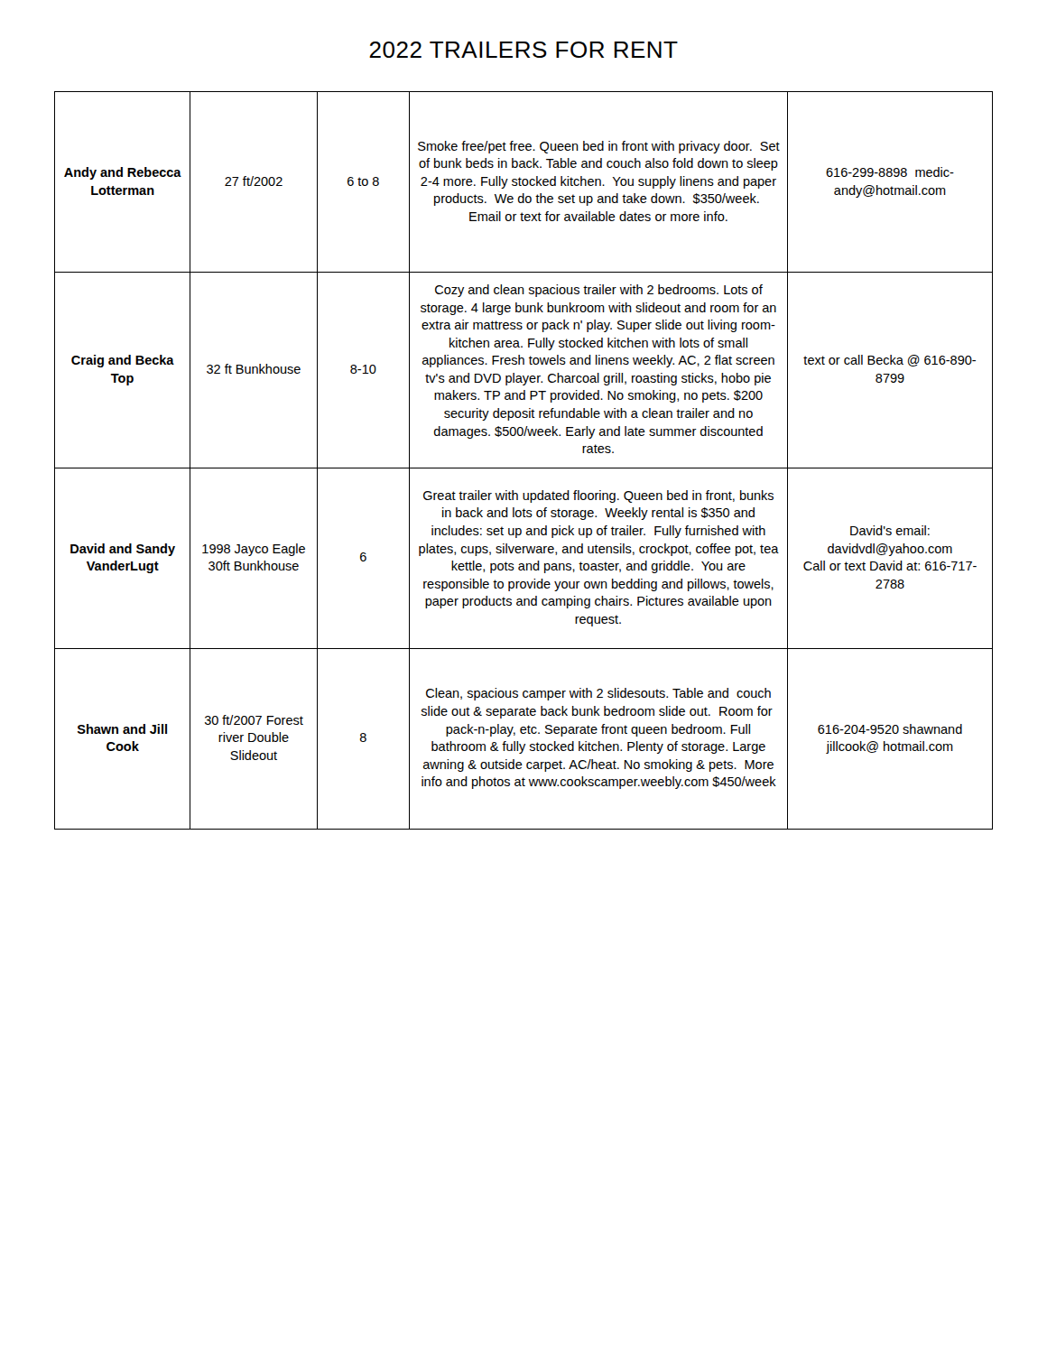2022 TRAILERS FOR RENT
| Andy and Rebecca Lotterman | 27 ft/2002 | 6 to 8 | Smoke free/pet free. Queen bed in front with privacy door. Set of bunk beds in back. Table and couch also fold down to sleep 2-4 more. Fully stocked kitchen. You supply linens and paper products. We do the set up and take down. $350/week. Email or text for available dates or more info. | 616-299-8898 medic-andy@hotmail.com |
| Craig and Becka Top | 32 ft Bunkhouse | 8-10 | Cozy and clean spacious trailer with 2 bedrooms. Lots of storage. 4 large bunk bunkroom with slideout and room for an extra air mattress or pack n' play. Super slide out living room-kitchen area. Fully stocked kitchen with lots of small appliances. Fresh towels and linens weekly. AC, 2 flat screen tv's and DVD player. Charcoal grill, roasting sticks, hobo pie makers. TP and PT provided. No smoking, no pets. $200 security deposit refundable with a clean trailer and no damages. $500/week. Early and late summer discounted rates. | text or call Becka @ 616-890-8799 |
| David and Sandy VanderLugt | 1998 Jayco Eagle 30ft Bunkhouse | 6 | Great trailer with updated flooring. Queen bed in front, bunks in back and lots of storage. Weekly rental is $350 and includes: set up and pick up of trailer. Fully furnished with plates, cups, silverware, and utensils, crockpot, coffee pot, tea kettle, pots and pans, toaster, and griddle. You are responsible to provide your own bedding and pillows, towels, paper products and camping chairs. Pictures available upon request. | David's email: davidvdl@yahoo.com Call or text David at: 616-717-2788 |
| Shawn and Jill Cook | 30 ft/2007 Forest river Double Slideout | 8 | Clean, spacious camper with 2 slidesouts. Table and couch slide out & separate back bunk bedroom slide out. Room for pack-n-play, etc. Separate front queen bedroom. Full bathroom & fully stocked kitchen. Plenty of storage. Large awning & outside carpet. AC/heat. No smoking & pets. More info and photos at www.cookscamper.weebly.com $450/week | 616-204-9520 shawnand jillcook@ hotmail.com |